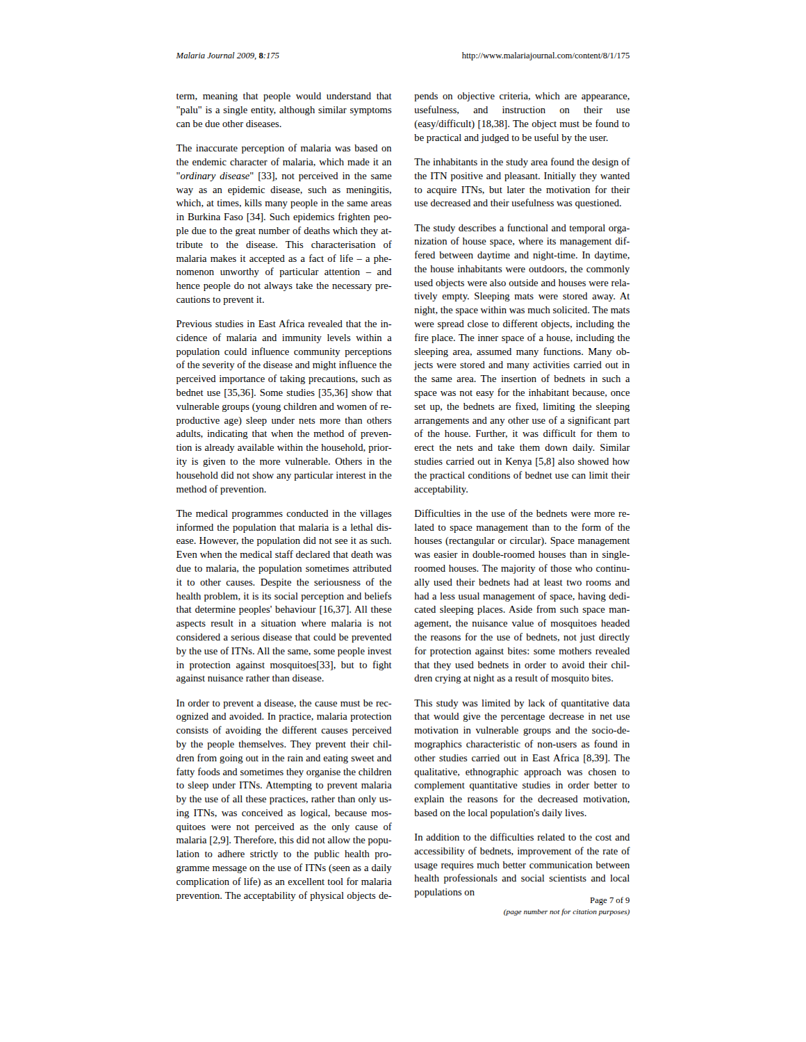Malaria Journal 2009, 8:175
http://www.malariajournal.com/content/8/1/175
term, meaning that people would understand that "palu" is a single entity, although similar symptoms can be due other diseases.
The inaccurate perception of malaria was based on the endemic character of malaria, which made it an "ordinary disease" [33], not perceived in the same way as an epidemic disease, such as meningitis, which, at times, kills many people in the same areas in Burkina Faso [34]. Such epidemics frighten people due to the great number of deaths which they attribute to the disease. This characterisation of malaria makes it accepted as a fact of life – a phenomenon unworthy of particular attention – and hence people do not always take the necessary precautions to prevent it.
Previous studies in East Africa revealed that the incidence of malaria and immunity levels within a population could influence community perceptions of the severity of the disease and might influence the perceived importance of taking precautions, such as bednet use [35,36]. Some studies [35,36] show that vulnerable groups (young children and women of reproductive age) sleep under nets more than others adults, indicating that when the method of prevention is already available within the household, priority is given to the more vulnerable. Others in the household did not show any particular interest in the method of prevention.
The medical programmes conducted in the villages informed the population that malaria is a lethal disease. However, the population did not see it as such. Even when the medical staff declared that death was due to malaria, the population sometimes attributed it to other causes. Despite the seriousness of the health problem, it is its social perception and beliefs that determine peoples' behaviour [16,37]. All these aspects result in a situation where malaria is not considered a serious disease that could be prevented by the use of ITNs. All the same, some people invest in protection against mosquitoes[33], but to fight against nuisance rather than disease.
In order to prevent a disease, the cause must be recognized and avoided. In practice, malaria protection consists of avoiding the different causes perceived by the people themselves. They prevent their children from going out in the rain and eating sweet and fatty foods and sometimes they organise the children to sleep under ITNs. Attempting to prevent malaria by the use of all these practices, rather than only using ITNs, was conceived as logical, because mosquitoes were not perceived as the only cause of malaria [2,9]. Therefore, this did not allow the population to adhere strictly to the public health programme message on the use of ITNs (seen as a daily complication of life) as an excellent tool for malaria prevention. The acceptability of physical objects depends on objective criteria, which are appearance, usefulness, and instruction on their use (easy/difficult) [18,38]. The object must be found to be practical and judged to be useful by the user.
The inhabitants in the study area found the design of the ITN positive and pleasant. Initially they wanted to acquire ITNs, but later the motivation for their use decreased and their usefulness was questioned.
The study describes a functional and temporal organization of house space, where its management differed between daytime and night-time. In daytime, the house inhabitants were outdoors, the commonly used objects were also outside and houses were relatively empty. Sleeping mats were stored away. At night, the space within was much solicited. The mats were spread close to different objects, including the fire place. The inner space of a house, including the sleeping area, assumed many functions. Many objects were stored and many activities carried out in the same area. The insertion of bednets in such a space was not easy for the inhabitant because, once set up, the bednets are fixed, limiting the sleeping arrangements and any other use of a significant part of the house. Further, it was difficult for them to erect the nets and take them down daily. Similar studies carried out in Kenya [5,8] also showed how the practical conditions of bednet use can limit their acceptability.
Difficulties in the use of the bednets were more related to space management than to the form of the houses (rectangular or circular). Space management was easier in double-roomed houses than in single-roomed houses. The majority of those who continually used their bednets had at least two rooms and had a less usual management of space, having dedicated sleeping places. Aside from such space management, the nuisance value of mosquitoes headed the reasons for the use of bednets, not just directly for protection against bites: some mothers revealed that they used bednets in order to avoid their children crying at night as a result of mosquito bites.
This study was limited by lack of quantitative data that would give the percentage decrease in net use motivation in vulnerable groups and the socio-demographics characteristic of non-users as found in other studies carried out in East Africa [8,39]. The qualitative, ethnographic approach was chosen to complement quantitative studies in order better to explain the reasons for the decreased motivation, based on the local population's daily lives.
In addition to the difficulties related to the cost and accessibility of bednets, improvement of the rate of usage requires much better communication between health professionals and social scientists and local populations on
Page 7 of 9
(page number not for citation purposes)